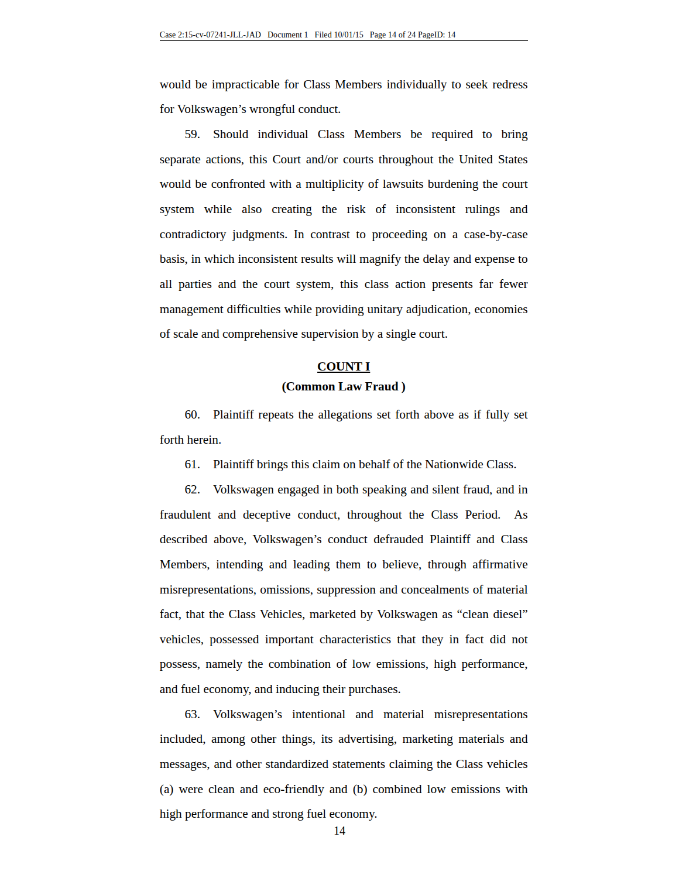Case 2:15-cv-07241-JLL-JAD Document 1 Filed 10/01/15 Page 14 of 24 PageID: 14
would be impracticable for Class Members individually to seek redress for Volkswagen’s wrongful conduct.
59. Should individual Class Members be required to bring separate actions, this Court and/or courts throughout the United States would be confronted with a multiplicity of lawsuits burdening the court system while also creating the risk of inconsistent rulings and contradictory judgments. In contrast to proceeding on a case-by-case basis, in which inconsistent results will magnify the delay and expense to all parties and the court system, this class action presents far fewer management difficulties while providing unitary adjudication, economies of scale and comprehensive supervision by a single court.
COUNT I
(Common Law Fraud )
60. Plaintiff repeats the allegations set forth above as if fully set forth herein.
61. Plaintiff brings this claim on behalf of the Nationwide Class.
62. Volkswagen engaged in both speaking and silent fraud, and in fraudulent and deceptive conduct, throughout the Class Period. As described above, Volkswagen’s conduct defrauded Plaintiff and Class Members, intending and leading them to believe, through affirmative misrepresentations, omissions, suppression and concealments of material fact, that the Class Vehicles, marketed by Volkswagen as “clean diesel” vehicles, possessed important characteristics that they in fact did not possess, namely the combination of low emissions, high performance, and fuel economy, and inducing their purchases.
63. Volkswagen’s intentional and material misrepresentations included, among other things, its advertising, marketing materials and messages, and other standardized statements claiming the Class vehicles (a) were clean and eco-friendly and (b) combined low emissions with high performance and strong fuel economy.
14